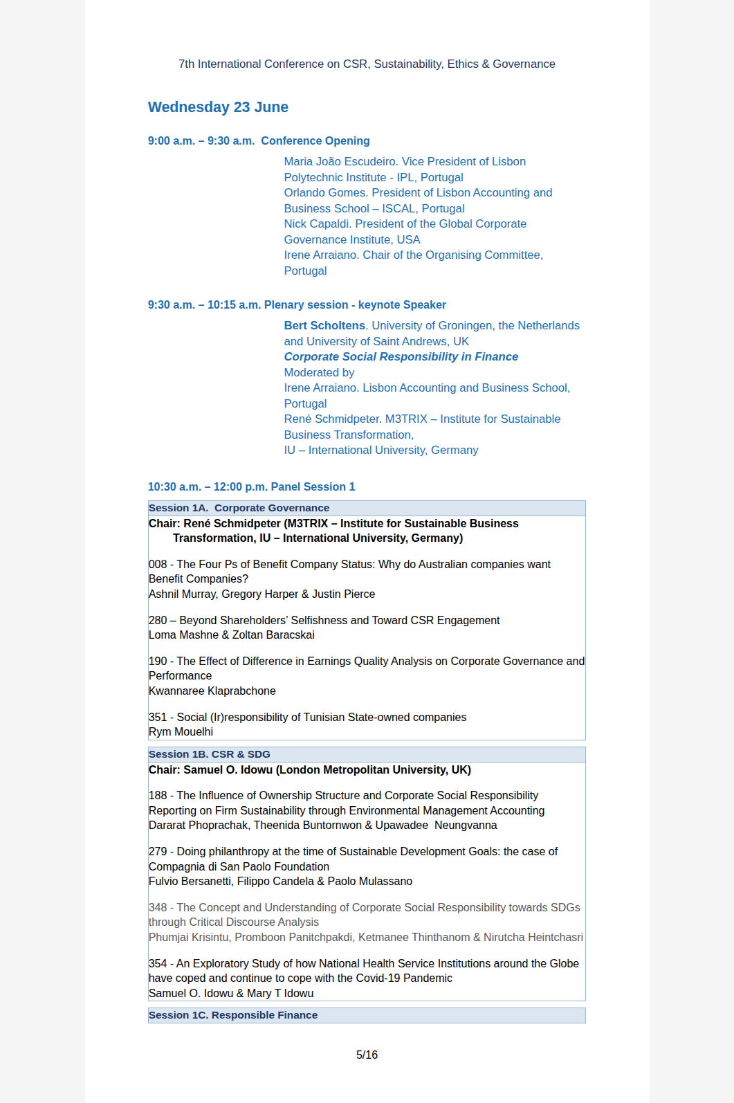7th International Conference on CSR, Sustainability, Ethics & Governance
Wednesday 23 June
9:00 a.m. – 9:30 a.m. Conference Opening
Maria João Escudeiro. Vice President of Lisbon Polytechnic Institute - IPL, Portugal
Orlando Gomes. President of Lisbon Accounting and Business School – ISCAL, Portugal
Nick Capaldi. President of the Global Corporate Governance Institute, USA
Irene Arraiano. Chair of the Organising Committee, Portugal
9:30 a.m. – 10:15 a.m. Plenary session - keynote Speaker
Bert Scholtens. University of Groningen, the Netherlands and University of Saint Andrews, UK
Corporate Social Responsibility in Finance
Moderated by
Irene Arraiano. Lisbon Accounting and Business School, Portugal
René Schmidpeter. M3TRIX – Institute for Sustainable Business Transformation,
IU – International University, Germany
10:30 a.m. – 12:00 p.m. Panel Session 1
| Session 1A. Corporate Governance |
| Chair: René Schmidpeter (M3TRIX – Institute for Sustainable Business Transformation, IU – International University, Germany) 008 - The Four Ps of Benefit Company Status: Why do Australian companies want Benefit Companies? Ashnil Murray, Gregory Harper & Justin Pierce 280 – Beyond Shareholders’ Selfishness and Toward CSR Engagement Loma Mashne & Zoltan Baracskai 190 - The Effect of Difference in Earnings Quality Analysis on Corporate Governance and Performance Kwannaree Klaprabchone 351 - Social (Ir)responsibility of Tunisian State-owned companies Rym Mouelhi |
| Session 1B. CSR & SDG |
| Chair: Samuel O. Idowu (London Metropolitan University, UK) 188 - The Influence of Ownership Structure and Corporate Social Responsibility Reporting on Firm Sustainability through Environmental Management Accounting Dararat Phoprachak, Theenida Buntornwon & Upawadee Neungvanna 279 - Doing philanthropy at the time of Sustainable Development Goals: the case of Compagnia di San Paolo Foundation Fulvio Bersanetti, Filippo Candela & Paolo Mulassano 348 - The Concept and Understanding of Corporate Social Responsibility towards SDGs through Critical Discourse Analysis Phumjai Krisintu, Promboon Panitchpakdi, Ketmanee Thinthanom & Nirutcha Heintchasri 354 - An Exploratory Study of how National Health Service Institutions around the Globe have coped and continue to cope with the Covid-19 Pandemic Samuel O. Idowu & Mary T Idowu |
| Session 1C. Responsible Finance |
5/16